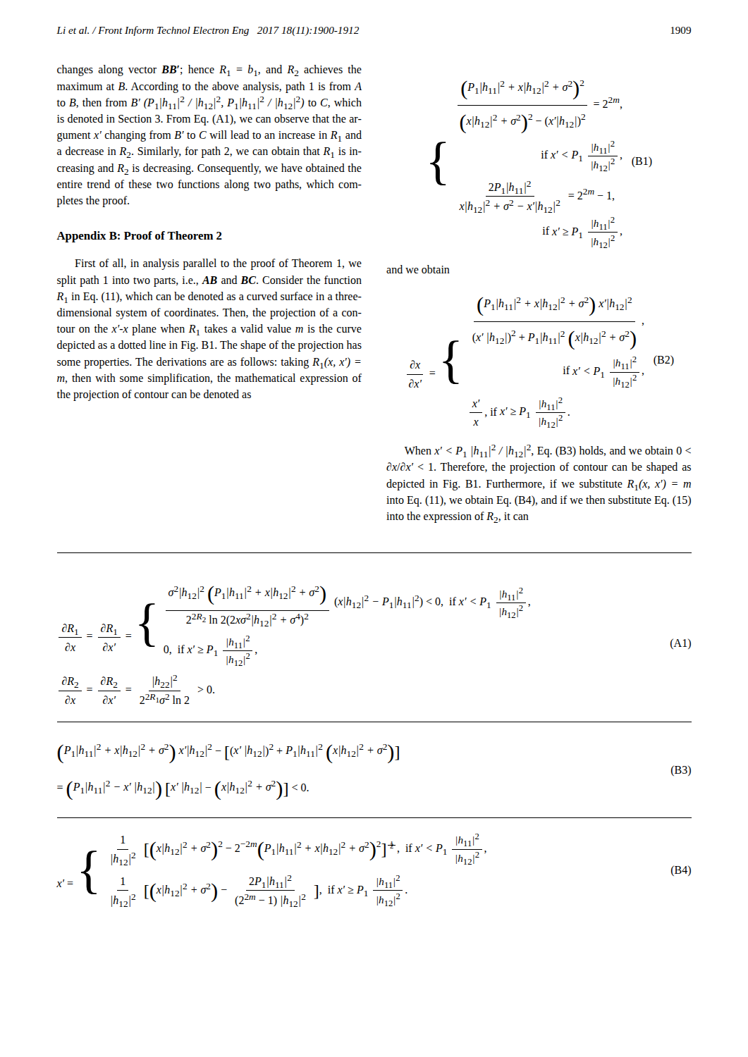Li et al. / Front Inform Technol Electron Eng 2017 18(11):1900-1912 1909
changes along vector BB′; hence R1 = b1, and R2 achieves the maximum at B. According to the above analysis, path 1 is from A to B, then from B′ (P1|h11|2 / |h12|2, P1|h11|2 / |h12|2) to C, which is denoted in Section 3. From Eq. (A1), we can observe that the argument x′ changing from B′ to C will lead to an increase in R1 and a decrease in R2. Similarly, for path 2, we can obtain that R1 is increasing and R2 is decreasing. Consequently, we have obtained the entire trend of these two functions along two paths, which completes the proof.
Appendix B: Proof of Theorem 2
First of all, in analysis parallel to the proof of Theorem 1, we split path 1 into two parts, i.e., AB and BC. Consider the function R1 in Eq. (11), which can be denoted as a curved surface in a three-dimensional system of coordinates. Then, the projection of a contour on the x′-x plane when R1 takes a valid value m is the curve depicted as a dotted line in Fig. B1. The shape of the projection has some properties. The derivations are as follows: taking R1(x, x′) = m, then with some simplification, the mathematical expression of the projection of contour can be denoted as
{ (P1|h11|2 + x|h12|2 + σ2)2 (x|h12|2 + σ2)2 − (x′|h12|)2 = 22m, if x′ < P1 |h11|2|h12|2, 2P1|h11|2 x|h12|2 + σ2 − x′|h12|2 = 22m − 1, if x′ ≥ P1 |h11|2|h12|2,
(B1)
and we obtain
∂x ∂x′ = { (P1|h11|2 + x|h12|2 + σ2) x′|h12|2 (x′ |h12|)2 + P1|h11|2 (x|h12|2 + σ2) , if x′ < P1 |h11|2|h12|2, x′ x , if x′ ≥ P1 |h11|2|h12|2.
(B2)
When x′ < P1 |h11|2 / |h12|2, Eq. (B3) holds, and we obtain 0 < ∂x/∂x′ < 1. Therefore, the projection of contour can be shaped as depicted in Fig. B1. Furthermore, if we substitute R1(x, x′) = m into Eq. (11), we obtain Eq. (B4), and if we then substitute Eq. (15) into the expression of R2, it can
∂R1 ∂x = ∂R1 ∂x′ = { σ2|h12|2 (P1|h11|2 + x|h12|2 + σ2) 22R2 ln 2(2xσ2|h12|2 + σ4)2 (x|h12|2 − P1|h11|2) < 0, if x′ < P1 |h11|2|h12|2, 0, if x′ ≥ P1 |h11|2|h12|2, ∂R2 ∂x = ∂R2 ∂x′ = |h22|2 22R1σ2 ln 2 > 0.
(A1)
(P1|h11|2 + x|h12|2 + σ2) x′|h12|2 − [(x′ |h12|)2 + P1|h11|2 (x|h12|2 + σ2)] = (P1|h11|2 − x′ |h12|) [x′ |h12| − (x|h12|2 + σ2)] < 0.
(B3)
x′ = { 1 |h12|2 [(x|h12|2 + σ2)2 − 2−2m(P1|h11|2 + x|h12|2 + σ2)2]12, if x′ < P1 |h11|2|h12|2, 1 |h12|2 [(x|h12|2 + σ2) − 2P1|h11|2 (22m − 1) |h12|2 ], if x′ ≥ P1 |h11|2|h12|2.
(B4)